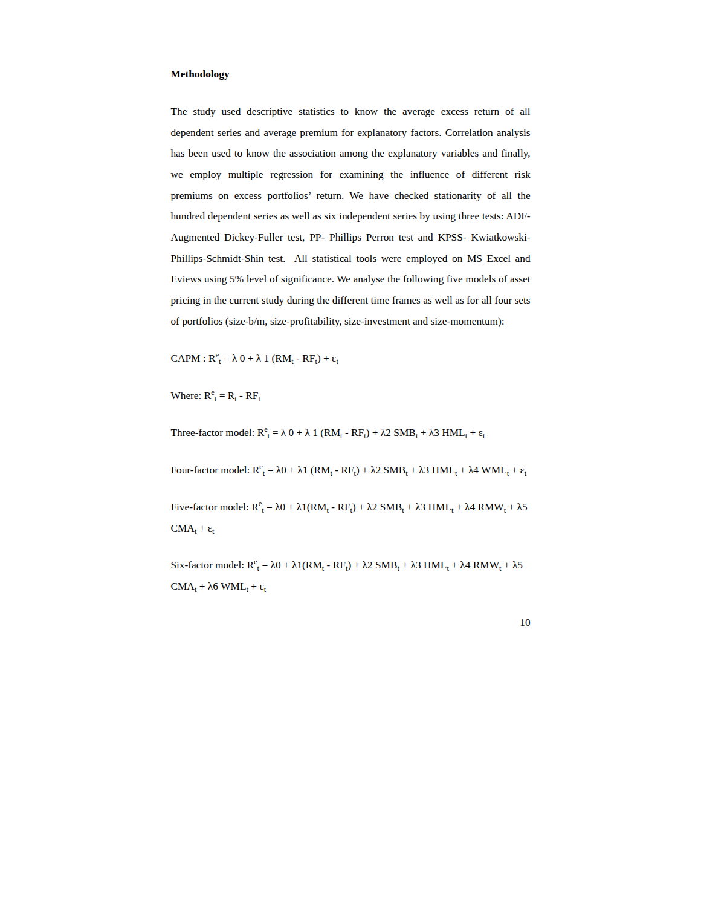Methodology
The study used descriptive statistics to know the average excess return of all dependent series and average premium for explanatory factors. Correlation analysis has been used to know the association among the explanatory variables and finally, we employ multiple regression for examining the influence of different risk premiums on excess portfolios’ return. We have checked stationarity of all the hundred dependent series as well as six independent series by using three tests: ADF- Augmented Dickey-Fuller test, PP- Phillips Perron test and KPSS- Kwiatkowski- Phillips-Schmidt-Shin test. All statistical tools were employed on MS Excel and Eviews using 5% level of significance. We analyse the following five models of asset pricing in the current study during the different time frames as well as for all four sets of portfolios (size-b/m, size-profitability, size-investment and size-momentum):
CAPM : Ret = λ 0 + λ 1 (RMt - RFt) + εt
Where: Ret = Rt - RFt
Three-factor model: Ret = λ 0 + λ 1 (RMt - RFt) + λ2 SMBt + λ3 HMLt + εt
Four-factor model: Ret = λ0 + λ1 (RMt - RFt) + λ2 SMBt + λ3 HMLt + λ4 WMLt + εt
Five-factor model: Ret = λ0 + λ1(RMt - RFt) + λ2 SMBt + λ3 HMLt + λ4 RMWt + λ5 CMAt + εt
Six-factor model: Ret = λ0 + λ1(RMt - RFt) + λ2 SMBt + λ3 HMLt + λ4 RMWt + λ5 CMAt + λ6 WMLt + εt
10